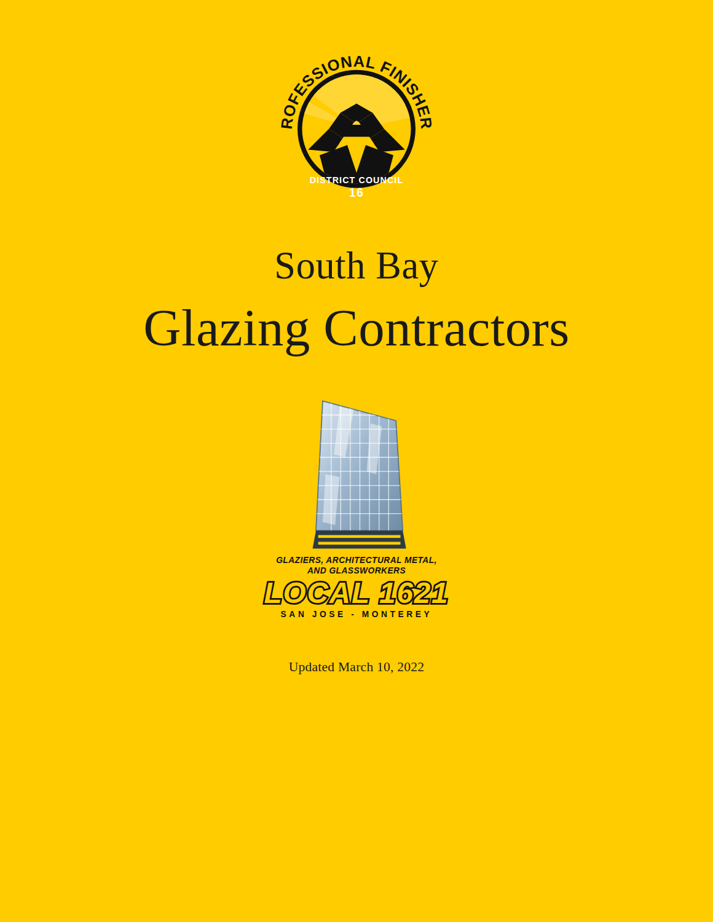PROFESSIONAL FINISHERS DISTRICT COUNCIL 16
South Bay Glazing Contractors
GLAZIERS, ARCHITECTURAL METAL, AND GLASSWORKERS LOCAL 1621 LOCAL 1621 SAN JOSE - MONTEREY
Updated March 10, 2022